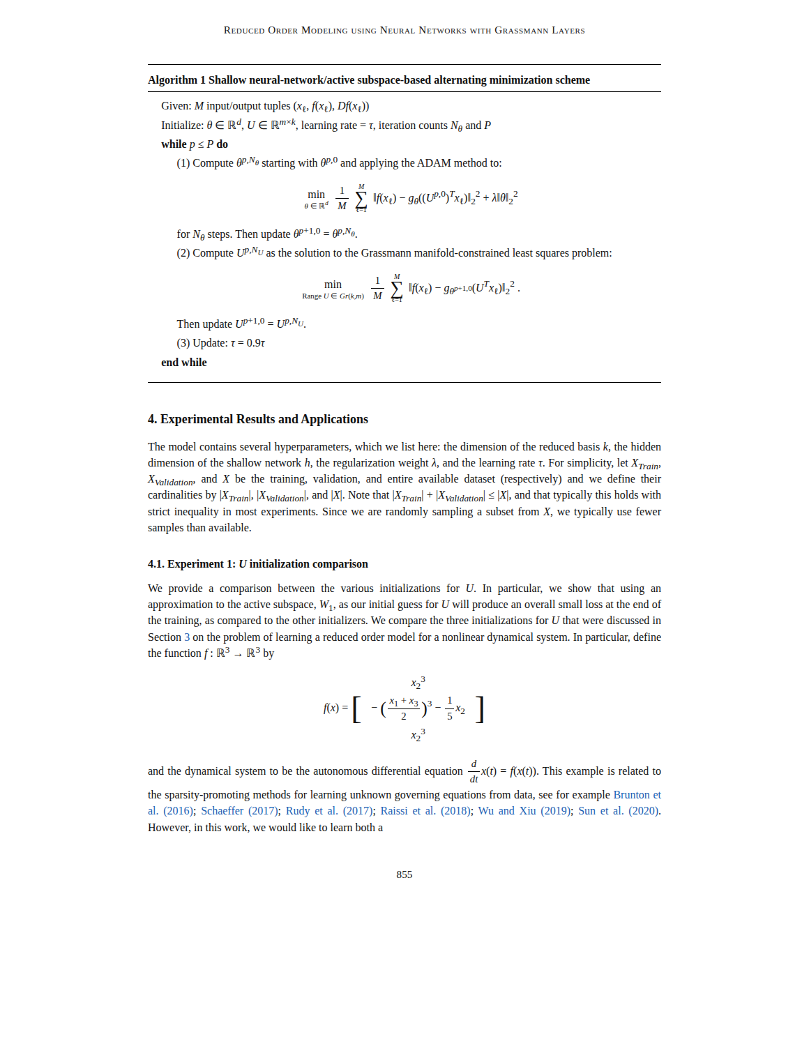Reduced Order Modeling using Neural Networks with Grassmann Layers
Algorithm 1 Shallow neural-network/active subspace-based alternating minimization scheme
Given: M input/output tuples (xℓ, f(xℓ), Df(xℓ))
Initialize: θ ∈ ℝd, U ∈ ℝm×k, learning rate = τ, iteration counts Nθ and P
while p ≤ P do
(1) Compute θp,Nθ starting with θp,0 and applying the ADAM method to:
min θ ∈ ℝd 1 M M∑ℓ=1 ‖f(xℓ) − gθ((Up,0)Txℓ)‖22 + λ‖θ‖22
for Nθ steps. Then update θp+1,0 = θp,Nθ.
(2) Compute Up,NU as the solution to the Grassmann manifold-constrained least squares problem:
min Range U ∈ Gr(k,m) 1 M M∑ℓ=1 ‖f(xℓ) − gθp+1,0(UTxℓ)‖22 .
Then update Up+1,0 = Up,NU.
(3) Update: τ = 0.9τ
end while
4. Experimental Results and Applications
The model contains several hyperparameters, which we list here: the dimension of the reduced basis k, the hidden dimension of the shallow network h, the regularization weight λ, and the learning rate τ. For simplicity, let XTrain, XValidation, and X be the training, validation, and entire available dataset (respectively) and we define their cardinalities by |XTrain|, |XValidation|, and |X|. Note that |XTrain| + |XValidation| ≤ |X|, and that typically this holds with strict inequality in most experiments. Since we are randomly sampling a subset from X, we typically use fewer samples than available.
4.1. Experiment 1: U initialization comparison
We provide a comparison between the various initializations for U. In particular, we show that using an approximation to the active subspace, W1, as our initial guess for U will produce an overall small loss at the end of the training, as compared to the other initializers. We compare the three initializations for U that were discussed in Section 3 on the problem of learning a reduced order model for a nonlinear dynamical system. In particular, define the function f : ℝ3 → ℝ3 by
f(x) = [
| x 2 3 |
| − ( x 1 + x 3 2 ) 3 − 1 5 x 2 |
| x 2 3 |
]
and the dynamical system to be the autonomous differential equation ddt x(t) = f(x(t)). This example is related to the sparsity-promoting methods for learning unknown governing equations from data, see for example Brunton et al. (2016); Schaeffer (2017); Rudy et al. (2017); Raissi et al. (2018); Wu and Xiu (2019); Sun et al. (2020). However, in this work, we would like to learn both a
855